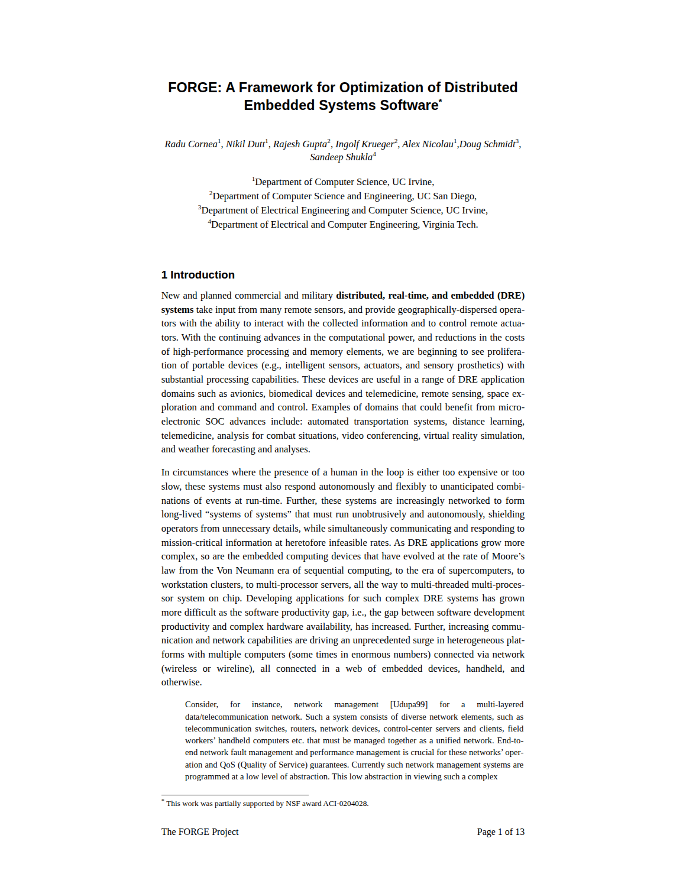FORGE: A Framework for Optimization of Distributed
Embedded Systems Software*
Radu Cornea1, Nikil Dutt1, Rajesh Gupta2, Ingolf Krueger2, Alex Nicolau1,Doug Schmidt3, Sandeep Shukla4
1Department of Computer Science, UC Irvine,
2Department of Computer Science and Engineering, UC San Diego,
3Department of Electrical Engineering and Computer Science, UC Irvine,
4Department of Electrical and Computer Engineering, Virginia Tech.
1 Introduction
New and planned commercial and military distributed, real-time, and embedded (DRE) systems take input from many remote sensors, and provide geographically-dispersed operators with the ability to interact with the collected information and to control remote actuators. With the continuing advances in the computational power, and reductions in the costs of high-performance processing and memory elements, we are beginning to see proliferation of portable devices (e.g., intelligent sensors, actuators, and sensory prosthetics) with substantial processing capabilities. These devices are useful in a range of DRE application domains such as avionics, biomedical devices and telemedicine, remote sensing, space exploration and command and control. Examples of domains that could benefit from microelectronic SOC advances include: automated transportation systems, distance learning, telemedicine, analysis for combat situations, video conferencing, virtual reality simulation, and weather forecasting and analyses.
In circumstances where the presence of a human in the loop is either too expensive or too slow, these systems must also respond autonomously and flexibly to unanticipated combinations of events at run-time. Further, these systems are increasingly networked to form long-lived “systems of systems” that must run unobtrusively and autonomously, shielding operators from unnecessary details, while simultaneously communicating and responding to mission-critical information at heretofore infeasible rates. As DRE applications grow more complex, so are the embedded computing devices that have evolved at the rate of Moore’s law from the Von Neumann era of sequential computing, to the era of supercomputers, to workstation clusters, to multi-processor servers, all the way to multi-threaded multi-processor system on chip. Developing applications for such complex DRE systems has grown more difficult as the software productivity gap, i.e., the gap between software development productivity and complex hardware availability, has increased. Further, increasing communication and network capabilities are driving an unprecedented surge in heterogeneous platforms with multiple computers (some times in enormous numbers) connected via network (wireless or wireline), all connected in a web of embedded devices, handheld, and otherwise.
Consider, for instance, network management [Udupa99] for a multi-layered data/telecommunication network. Such a system consists of diverse network elements, such as telecommunication switches, routers, network devices, control-center servers and clients, field workers’ handheld computers etc. that must be managed together as a unified network. End-to-end network fault management and performance management is crucial for these networks’ operation and QoS (Quality of Service) guarantees. Currently such network management systems are programmed at a low level of abstraction. This low abstraction in viewing such a complex
* This work was partially supported by NSF award ACI-0204028.
The FORGE Project Page 1 of 13